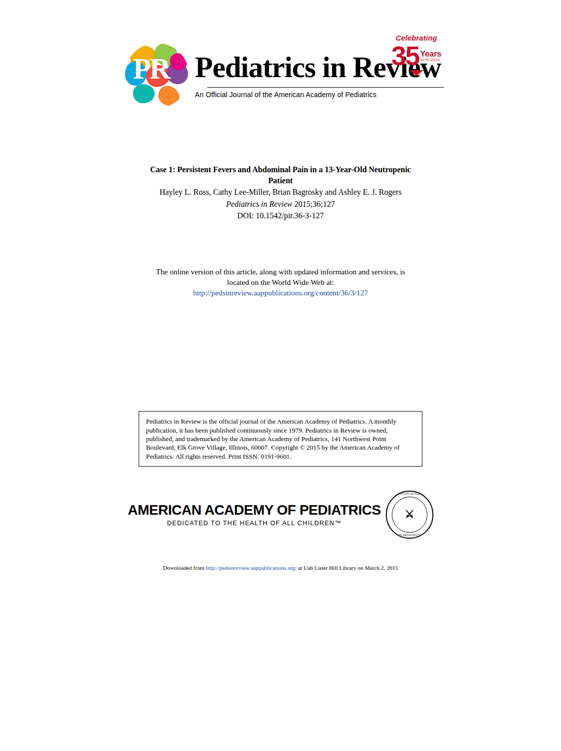Celebrating
35 Years 1979–2014
PR
Pediatrics in Review
An Official Journal of the American Academy of Pediatrics
Case 1: Persistent Fevers and Abdominal Pain in a 13-Year-Old Neutropenic
Patient
Hayley L. Ross, Cathy Lee-Miller, Brian Bagrosky and Ashley E. J. Rogers
Pediatrics in Review 2015;36;127
DOI: 10.1542/pir.36-3-127
The online version of this article, along with updated information and services, is
located on the World Wide Web at:
http://pedsinreview.aappublications.org/content/36/3/127
Pediatrics in Review is the official journal of the American Academy of Pediatrics. A monthly publication, it has been published continuously since 1979. Pediatrics in Review is owned, published, and trademarked by the American Academy of Pediatrics, 141 Northwest Point Boulevard, Elk Grove Village, Illinois, 60007. Copyright © 2015 by the American Academy of Pediatrics. All rights reserved. Print ISSN: 0191-9601.
AMERICAN ACADEMY OF PEDIATRICS
DEDICATED TO THE HEALTH OF ALL CHILDREN™
AMERICAN ACADEMY
⚔
OF PEDIATRICS
Downloaded from http://pedsinreview.aappublications.org/ at Uab Lister Hill Library on March 2, 2015